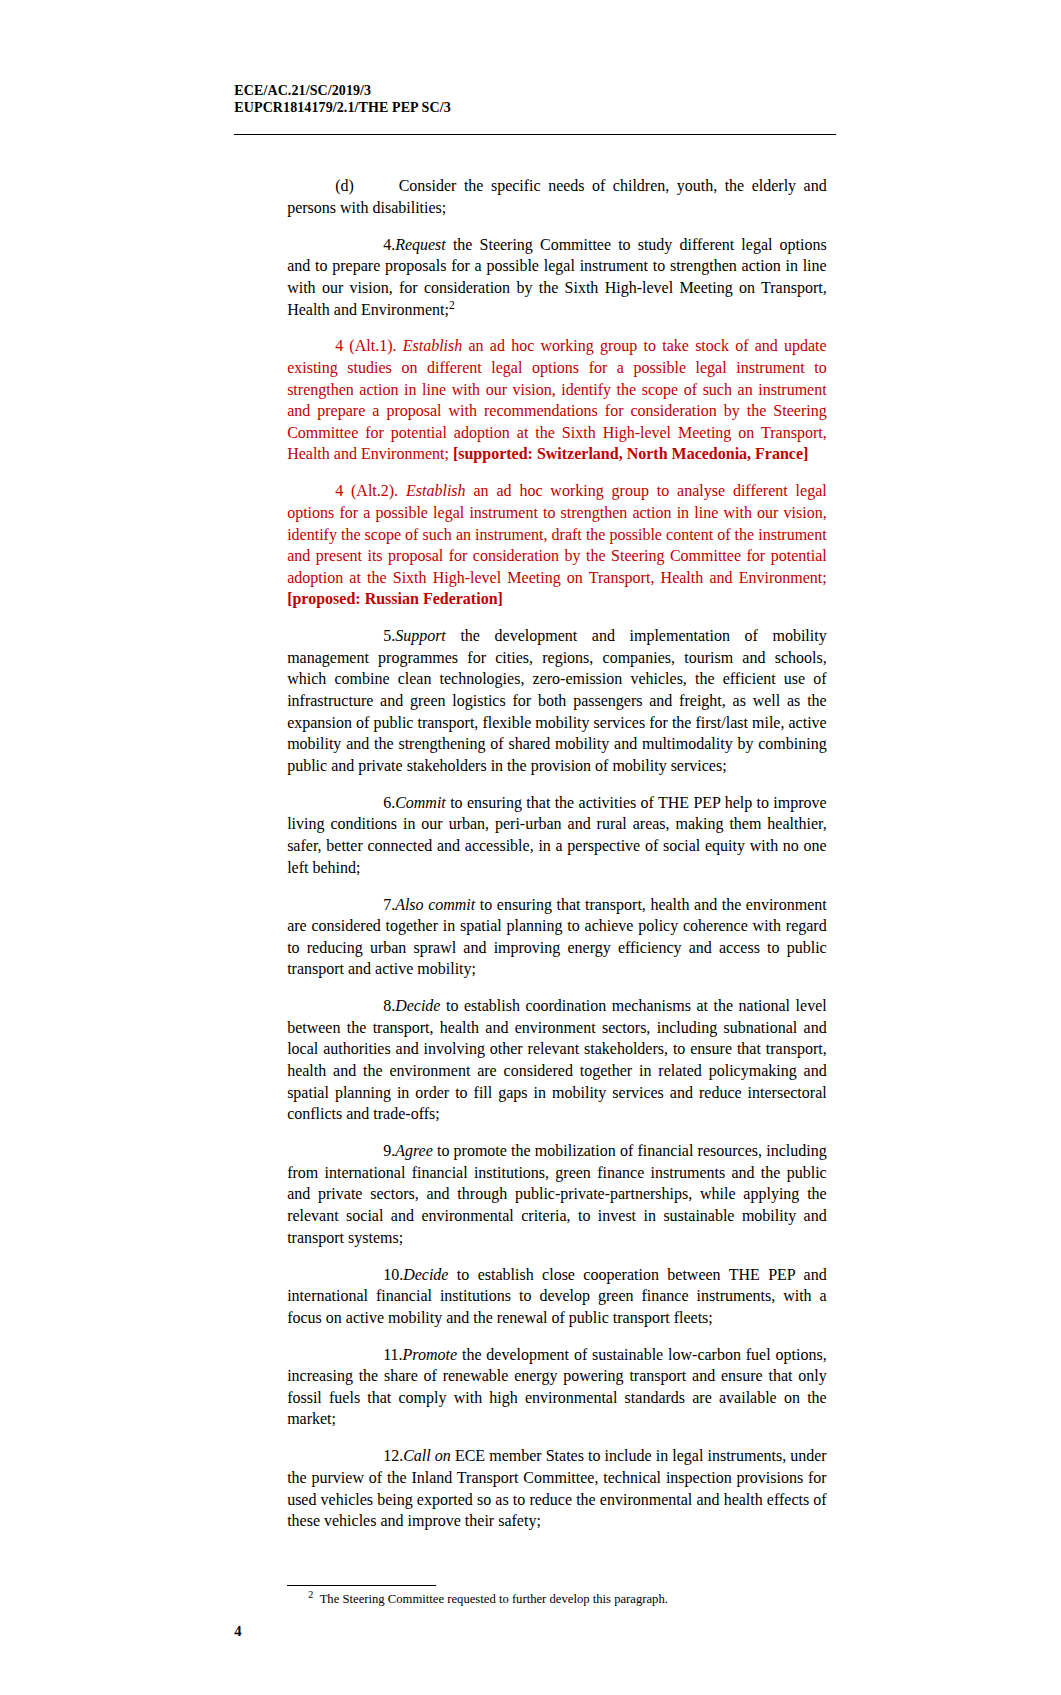ECE/AC.21/SC/2019/3 EUPCR1814179/2.1/THE PEP SC/3
(d) Consider the specific needs of children, youth, the elderly and persons with disabilities;
4. Request the Steering Committee to study different legal options and to prepare proposals for a possible legal instrument to strengthen action in line with our vision, for consideration by the Sixth High-level Meeting on Transport, Health and Environment;2
4 (Alt.1). Establish an ad hoc working group to take stock of and update existing studies on different legal options for a possible legal instrument to strengthen action in line with our vision, identify the scope of such an instrument and prepare a proposal with recommendations for consideration by the Steering Committee for potential adoption at the Sixth High-level Meeting on Transport, Health and Environment; [supported: Switzerland, North Macedonia, France]
4 (Alt.2). Establish an ad hoc working group to analyse different legal options for a possible legal instrument to strengthen action in line with our vision, identify the scope of such an instrument, draft the possible content of the instrument and present its proposal for consideration by the Steering Committee for potential adoption at the Sixth High-level Meeting on Transport, Health and Environment; [proposed: Russian Federation]
5. Support the development and implementation of mobility management programmes for cities, regions, companies, tourism and schools, which combine clean technologies, zero-emission vehicles, the efficient use of infrastructure and green logistics for both passengers and freight, as well as the expansion of public transport, flexible mobility services for the first/last mile, active mobility and the strengthening of shared mobility and multimodality by combining public and private stakeholders in the provision of mobility services;
6. Commit to ensuring that the activities of THE PEP help to improve living conditions in our urban, peri-urban and rural areas, making them healthier, safer, better connected and accessible, in a perspective of social equity with no one left behind;
7. Also commit to ensuring that transport, health and the environment are considered together in spatial planning to achieve policy coherence with regard to reducing urban sprawl and improving energy efficiency and access to public transport and active mobility;
8. Decide to establish coordination mechanisms at the national level between the transport, health and environment sectors, including subnational and local authorities and involving other relevant stakeholders, to ensure that transport, health and the environment are considered together in related policymaking and spatial planning in order to fill gaps in mobility services and reduce intersectoral conflicts and trade-offs;
9. Agree to promote the mobilization of financial resources, including from international financial institutions, green finance instruments and the public and private sectors, and through public-private-partnerships, while applying the relevant social and environmental criteria, to invest in sustainable mobility and transport systems;
10. Decide to establish close cooperation between THE PEP and international financial institutions to develop green finance instruments, with a focus on active mobility and the renewal of public transport fleets;
11. Promote the development of sustainable low-carbon fuel options, increasing the share of renewable energy powering transport and ensure that only fossil fuels that comply with high environmental standards are available on the market;
12. Call on ECE member States to include in legal instruments, under the purview of the Inland Transport Committee, technical inspection provisions for used vehicles being exported so as to reduce the environmental and health effects of these vehicles and improve their safety;
2 The Steering Committee requested to further develop this paragraph.
4